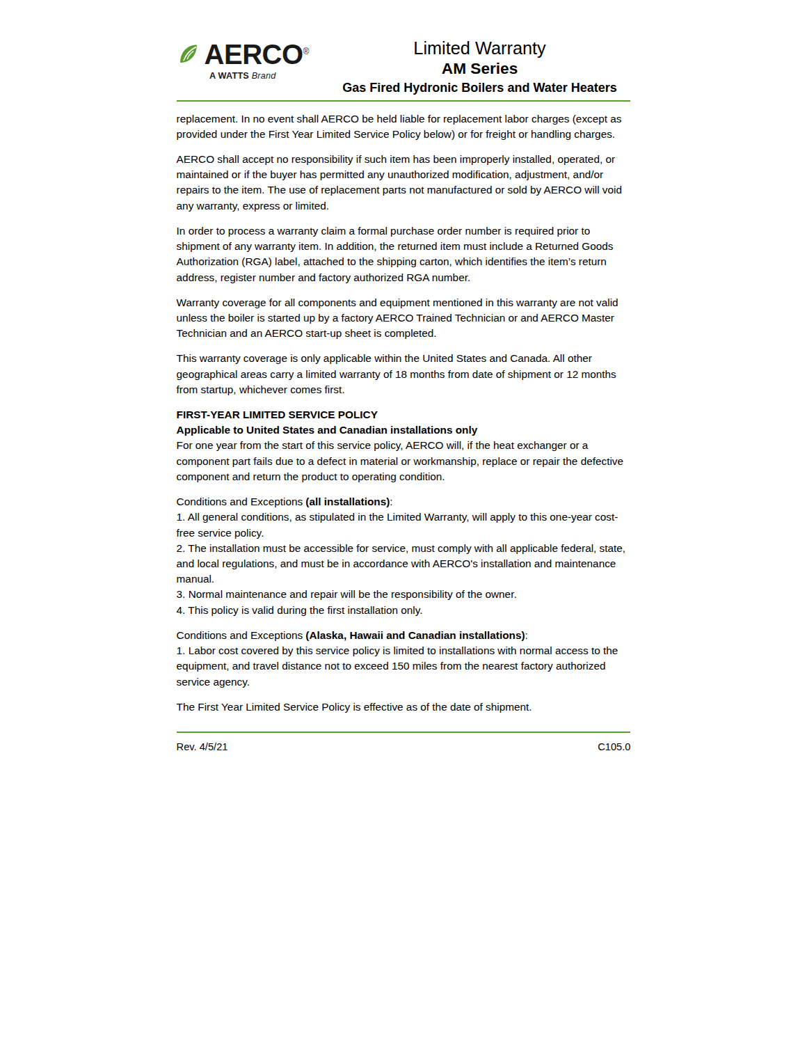AERCO®
A WATTS Brand
Limited Warranty
AM Series
Gas Fired Hydronic Boilers and Water Heaters
replacement. In no event shall AERCO be held liable for replacement labor charges (except as provided under the First Year Limited Service Policy below) or for freight or handling charges.
AERCO shall accept no responsibility if such item has been improperly installed, operated, or maintained or if the buyer has permitted any unauthorized modification, adjustment, and/or repairs to the item. The use of replacement parts not manufactured or sold by AERCO will void any warranty, express or limited.
In order to process a warranty claim a formal purchase order number is required prior to shipment of any warranty item. In addition, the returned item must include a Returned Goods Authorization (RGA) label, attached to the shipping carton, which identifies the item’s return address, register number and factory authorized RGA number.
Warranty coverage for all components and equipment mentioned in this warranty are not valid unless the boiler is started up by a factory AERCO Trained Technician or and AERCO Master Technician and an AERCO start-up sheet is completed.
This warranty coverage is only applicable within the United States and Canada. All other geographical areas carry a limited warranty of 18 months from date of shipment or 12 months from startup, whichever comes first.
FIRST-YEAR LIMITED SERVICE POLICY
Applicable to United States and Canadian installations only
For one year from the start of this service policy, AERCO will, if the heat exchanger or a component part fails due to a defect in material or workmanship, replace or repair the defective component and return the product to operating condition.
Conditions and Exceptions (all installations):
1. All general conditions, as stipulated in the Limited Warranty, will apply to this one-year cost-free service policy.
2. The installation must be accessible for service, must comply with all applicable federal, state, and local regulations, and must be in accordance with AERCO's installation and maintenance manual.
3. Normal maintenance and repair will be the responsibility of the owner.
4. This policy is valid during the first installation only.
Conditions and Exceptions (Alaska, Hawaii and Canadian installations):
1. Labor cost covered by this service policy is limited to installations with normal access to the equipment, and travel distance not to exceed 150 miles from the nearest factory authorized service agency.
The First Year Limited Service Policy is effective as of the date of shipment.
Rev. 4/5/21 C105.0